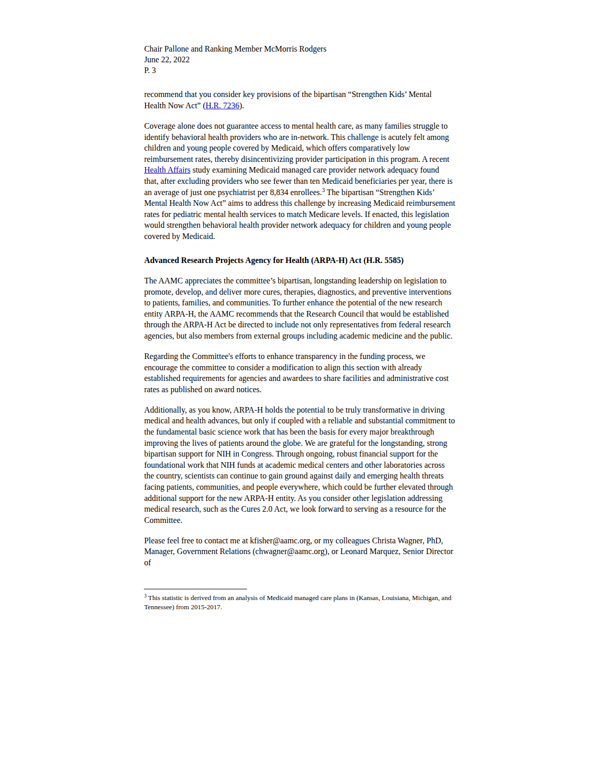Chair Pallone and Ranking Member McMorris Rodgers
June 22, 2022
P. 3
recommend that you consider key provisions of the bipartisan “Strengthen Kids’ Mental Health Now Act” (H.R. 7236).
Coverage alone does not guarantee access to mental health care, as many families struggle to identify behavioral health providers who are in-network. This challenge is acutely felt among children and young people covered by Medicaid, which offers comparatively low reimbursement rates, thereby disincentivizing provider participation in this program. A recent Health Affairs study examining Medicaid managed care provider network adequacy found that, after excluding providers who see fewer than ten Medicaid beneficiaries per year, there is an average of just one psychiatrist per 8,834 enrollees.3 The bipartisan “Strengthen Kids’ Mental Health Now Act” aims to address this challenge by increasing Medicaid reimbursement rates for pediatric mental health services to match Medicare levels. If enacted, this legislation would strengthen behavioral health provider network adequacy for children and young people covered by Medicaid.
Advanced Research Projects Agency for Health (ARPA-H) Act (H.R. 5585)
The AAMC appreciates the committee’s bipartisan, longstanding leadership on legislation to promote, develop, and deliver more cures, therapies, diagnostics, and preventive interventions to patients, families, and communities. To further enhance the potential of the new research entity ARPA-H, the AAMC recommends that the Research Council that would be established through the ARPA-H Act be directed to include not only representatives from federal research agencies, but also members from external groups including academic medicine and the public.
Regarding the Committee's efforts to enhance transparency in the funding process, we encourage the committee to consider a modification to align this section with already established requirements for agencies and awardees to share facilities and administrative cost rates as published on award notices.
Additionally, as you know, ARPA-H holds the potential to be truly transformative in driving medical and health advances, but only if coupled with a reliable and substantial commitment to the fundamental basic science work that has been the basis for every major breakthrough improving the lives of patients around the globe. We are grateful for the longstanding, strong bipartisan support for NIH in Congress. Through ongoing, robust financial support for the foundational work that NIH funds at academic medical centers and other laboratories across the country, scientists can continue to gain ground against daily and emerging health threats facing patients, communities, and people everywhere, which could be further elevated through additional support for the new ARPA-H entity. As you consider other legislation addressing medical research, such as the Cures 2.0 Act, we look forward to serving as a resource for the Committee.
Please feel free to contact me at kfisher@aamc.org, or my colleagues Christa Wagner, PhD, Manager, Government Relations (chwagner@aamc.org), or Leonard Marquez, Senior Director of
3 This statistic is derived from an analysis of Medicaid managed care plans in (Kansas, Louisiana, Michigan, and Tennessee) from 2015-2017.